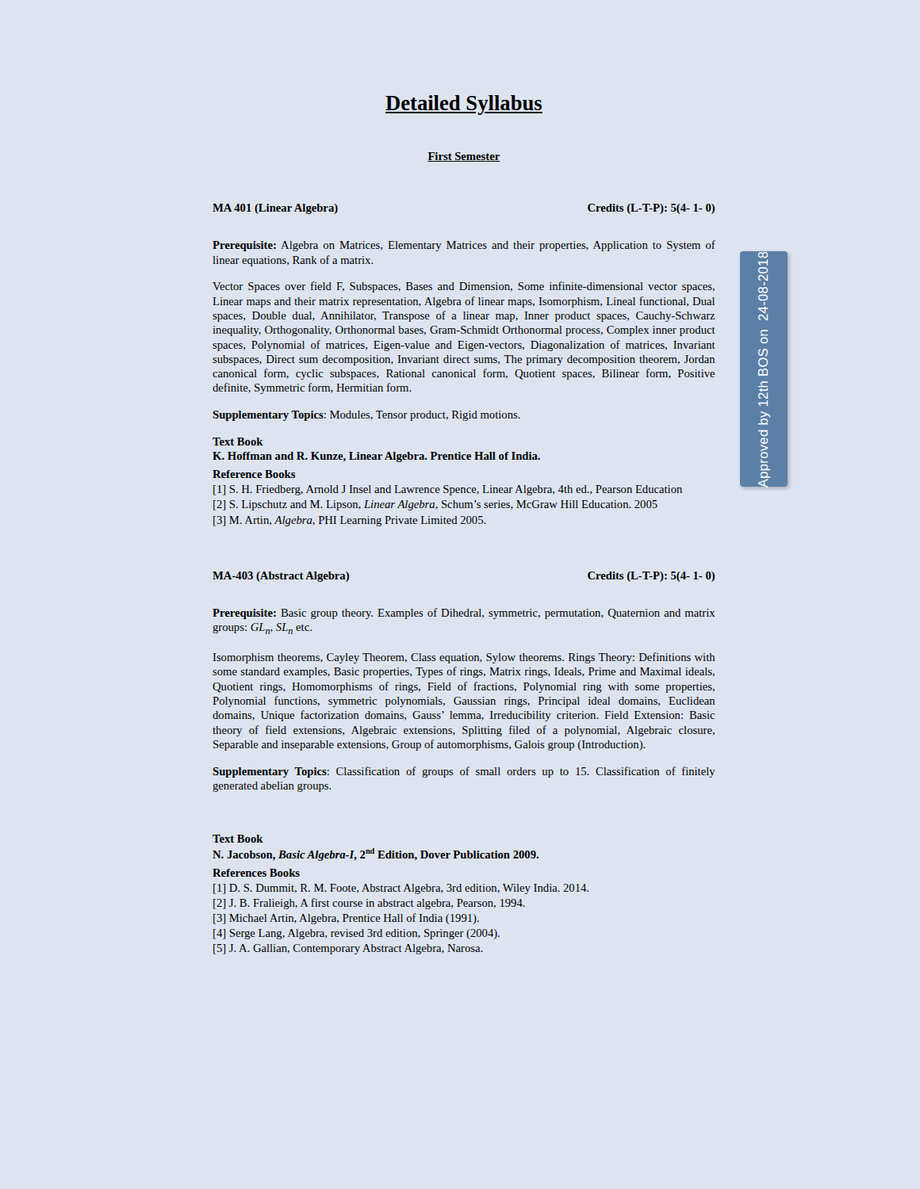Approved by 12th BOS on 24-08-2018
Detailed Syllabus
First Semester
MA 401 (Linear Algebra) Credits (L-T-P): 5(4- 1- 0)
Prerequisite: Algebra on Matrices, Elementary Matrices and their properties, Application to System of linear equations, Rank of a matrix.
Vector Spaces over field F, Subspaces, Bases and Dimension, Some infinite-dimensional vector spaces, Linear maps and their matrix representation, Algebra of linear maps, Isomorphism, Lineal functional, Dual spaces, Double dual, Annihilator, Transpose of a linear map, Inner product spaces, Cauchy-Schwarz inequality, Orthogonality, Orthonormal bases, Gram-Schmidt Orthonormal process, Complex inner product spaces, Polynomial of matrices, Eigen-value and Eigen-vectors, Diagonalization of matrices, Invariant subspaces, Direct sum decomposition, Invariant direct sums, The primary decomposition theorem, Jordan canonical form, cyclic subspaces, Rational canonical form, Quotient spaces, Bilinear form, Positive definite, Symmetric form, Hermitian form.
Supplementary Topics: Modules, Tensor product, Rigid motions.
Text Book
K. Hoffman and R. Kunze, Linear Algebra. Prentice Hall of India.
Reference Books
[1] S. H. Friedberg, Arnold J Insel and Lawrence Spence, Linear Algebra, 4th ed., Pearson Education
[2] S. Lipschutz and M. Lipson, Linear Algebra, Schum’s series, McGraw Hill Education. 2005
[3] M. Artin, Algebra, PHI Learning Private Limited 2005.
MA-403 (Abstract Algebra) Credits (L-T-P): 5(4- 1- 0)
Prerequisite: Basic group theory. Examples of Dihedral, symmetric, permutation, Quaternion and matrix groups: GLn, SLn etc.
Isomorphism theorems, Cayley Theorem, Class equation, Sylow theorems. Rings Theory: Definitions with some standard examples, Basic properties, Types of rings, Matrix rings, Ideals, Prime and Maximal ideals, Quotient rings, Homomorphisms of rings, Field of fractions, Polynomial ring with some properties, Polynomial functions, symmetric polynomials, Gaussian rings, Principal ideal domains, Euclidean domains, Unique factorization domains, Gauss’ lemma, Irreducibility criterion. Field Extension: Basic theory of field extensions, Algebraic extensions, Splitting filed of a polynomial, Algebraic closure, Separable and inseparable extensions, Group of automorphisms, Galois group (Introduction).
Supplementary Topics: Classification of groups of small orders up to 15. Classification of finitely generated abelian groups.
Text Book
N. Jacobson, Basic Algebra-I, 2nd Edition, Dover Publication 2009.
References Books
[1] D. S. Dummit, R. M. Foote, Abstract Algebra, 3rd edition, Wiley India. 2014.
[2] J. B. Fralieigh, A first course in abstract algebra, Pearson, 1994.
[3] Michael Artin, Algebra, Prentice Hall of India (1991).
[4] Serge Lang, Algebra, revised 3rd edition, Springer (2004).
[5] J. A. Gallian, Contemporary Abstract Algebra, Narosa.